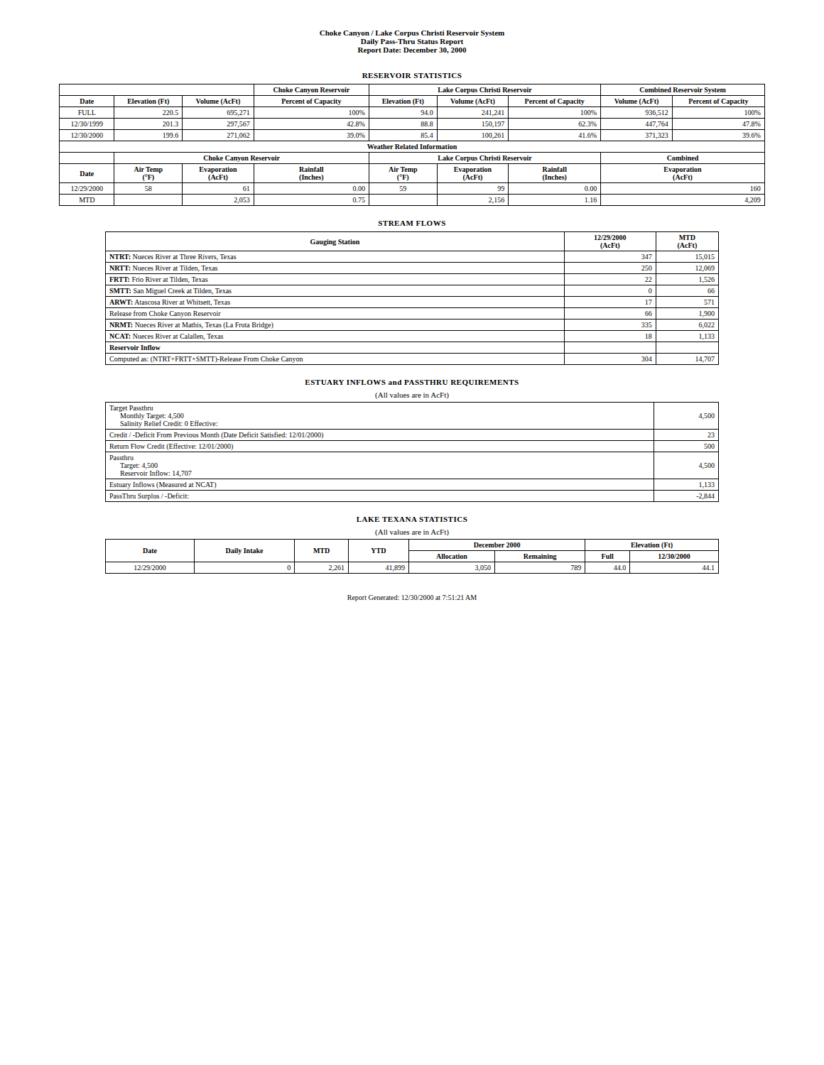Choke Canyon / Lake Corpus Christi Reservoir System
Daily Pass-Thru Status Report
Report Date: December 30, 2000
RESERVOIR STATISTICS
| | Choke Canyon Reservoir | Lake Corpus Christi Reservoir | Combined Reservoir System |
| --- | --- | --- | --- |
| Date | Elevation (Ft) | Volume (AcFt) | Percent of Capacity | Elevation (Ft) | Volume (AcFt) | Percent of Capacity | Volume (AcFt) | Percent of Capacity |
| FULL | 220.5 | 695,271 | 100% | 94.0 | 241,241 | 100% | 936,512 | 100% |
| 12/30/1999 | 201.3 | 297,567 | 42.8% | 88.8 | 150,197 | 62.3% | 447,764 | 47.8% |
| 12/30/2000 | 199.6 | 271,062 | 39.0% | 85.4 | 100,261 | 41.6% | 371,323 | 39.6% |
| Weather Related Information |
| | Choke Canyon Reservoir | Lake Corpus Christi Reservoir | Combined |
| Date | Air Temp (°F) | Evaporation (AcFt) | Rainfall (Inches) | Air Temp (°F) | Evaporation (AcFt) | Rainfall (Inches) | Evaporation (AcFt) |
| 12/29/2000 | 58 | 61 | 0.00 | 59 | 99 | 0.00 | 160 |
| MTD | | 2,053 | 0.75 | | 2,156 | 1.16 | 4,209 |
STREAM FLOWS
| Gauging Station | 12/29/2000 (AcFt) | MTD (AcFt) |
| --- | --- | --- |
| NTRT: Nueces River at Three Rivers, Texas | 347 | 15,015 |
| NRTT: Nueces River at Tilden, Texas | 250 | 12,069 |
| FRTT: Frio River at Tilden, Texas | 22 | 1,526 |
| SMTT: San Miguel Creek at Tilden, Texas | 0 | 66 |
| ARWT: Atascosa River at Whitsett, Texas | 17 | 571 |
| Release from Choke Canyon Reservoir | 66 | 1,900 |
| NRMT: Nueces River at Mathis, Texas (La Fruta Bridge) | 335 | 6,022 |
| NCAT: Nueces River at Calallen, Texas | 18 | 1,133 |
| Reservoir Inflow | | |
| Computed as: (NTRT+FRTT+SMTT)-Release From Choke Canyon | 304 | 14,707 |
ESTUARY INFLOWS and PASSTHRU REQUIREMENTS
(All values are in AcFt)
| Target Passthru Monthly Target: 4,500 Salinity Relief Credit: 0 Effective: | 4,500 |
| Credit / -Deficit From Previous Month (Date Deficit Satisfied: 12/01/2000) | 23 |
| Return Flow Credit (Effective: 12/01/2000) | 500 |
| Passthru Target: 4,500 Reservoir Inflow: 14,707 | 4,500 |
| Estuary Inflows (Measured at NCAT) | 1,133 |
| PassThru Surplus / -Deficit: | -2,844 |
LAKE TEXANA STATISTICS
(All values are in AcFt)
| Date | Daily Intake | MTD | YTD | December 2000 | Elevation (Ft) |
| --- | --- | --- | --- | --- | --- |
| Allocation | Remaining | Full | 12/30/2000 |
| 12/29/2000 | 0 | 2,261 | 41,899 | 3,050 | 789 | 44.0 | 44.1 |
Report Generated: 12/30/2000 at 7:51:21 AM